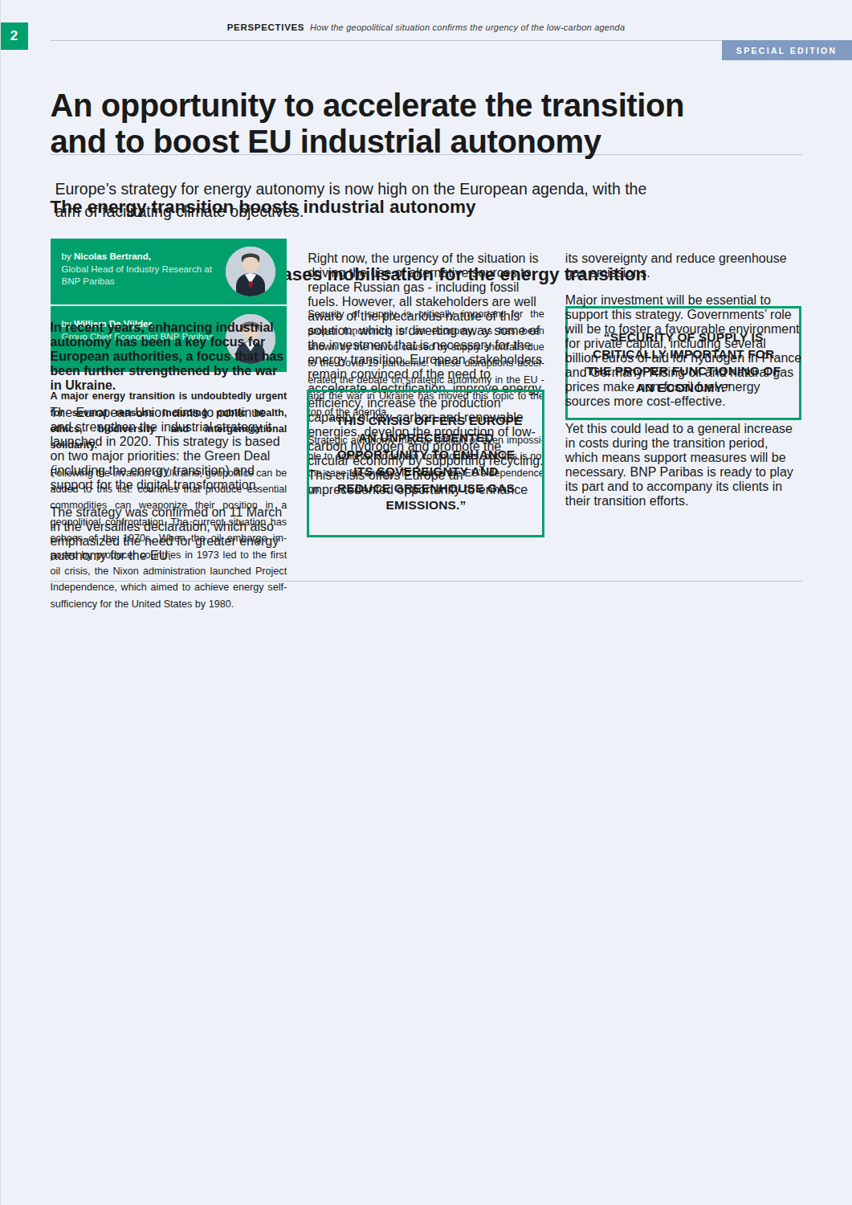2
PERSPECTIVES How the geopolitical situation confirms the urgency of the low-carbon agenda
SPECIAL EDITION
An opportunity to accelerate the transition
and to boost EU industrial autonomy
Europe’s strategy for energy autonomy is now high on the European agenda, with the aim of facilitating climate objectives.
Geopolitical situation increases mobilisation for the energy transition
by William De Vijlder,
Group Chief Economist BNP Paribas
A major energy transition is undoubtedly urgent for several reasons including public health, ethics, biodiversity and intergenerational solidarity.
Following the invasion of Ukraine, geopolitics can be added to this list: countries that produce essential commodities can weaponize their position in a geopolitical confrontation. The current situation has echoes of the 1970s. When the oil embargo imposed by producer countries in 1973 led to the first oil crisis, the Nixon administration launched Project Independence, which aimed to achieve energy self-sufficiency for the United States by 1980.
Security of supply is critically important for the proper functioning of an economy, as has been shown by the havoc caused by supply shortfalls due to the Covid-19 pandemic. These disruptions accelerated the debate on strategic autonomy in the EU - and the war in Ukraine has moved this topic to the top of the agenda.
Strategic autonomy may be difficult or even impossible to achieve for certain commodities, but this is not the case for energy. To reduce the EU’s dependence on
“SECURITY OF SUPPLY IS CRITICALLY IMPORTANT FOR THE PROPER FUNCTIONING OF AN ECONOMY.”
The energy transition boosts industrial autonomy
by Nicolas Bertrand,
Global Head of Industry Research at BNP Paribas
In recent years, enhancing industrial autonomy has been a key focus for European authorities, a focus that has been further strengthened by the war in Ukraine.
The European Union aims to continue and strengthen the industrial strategy it launched in 2020. This strategy is based on two major priorities: the Green Deal (including the energy transition) and support for the digital transformation.
The strategy was confirmed on 11 March in the Versailles declaration, which also emphasized the need for greater energy autonomy for the EU.
Right now, the urgency of the situation is driving the use of alternative sources to replace Russian gas - including fossil fuels. However, all stakeholders are well aware of the precarious nature of this solution, which is diverting away some of the investment that is necessary for the energy transition. European stakeholders remain convinced of the need to accelerate electrification, improve energy efficiency, increase the production capacity of low-carbon and renewable energies, develop the production of low-carbon hydrogen and promote the circular economy by supporting recycling. This crisis offers Europe an unprecedented opportunity to enhance
its sovereignty and reduce greenhouse gas emissions.
Major investment will be essential to support this strategy. Governments’ role will be to foster a favourable environment for private capital, including several billion euros of aid for hydrogen in France and Germany. Rising oil and natural gas prices make non-fossil fuel energy sources more cost-effective.
Yet this could lead to a general increase in costs during the transition period, which means support measures will be necessary. BNP Paribas is ready to play its part and to accompany its clients in their transition efforts.
“THIS CRISIS OFFERS EUROPE AN UNPRECEDENTED OPPORTUNITY TO ENHANCE ITS SOVEREIGNTY AND REDUCE GREENHOUSE GAS EMISSIONS.”